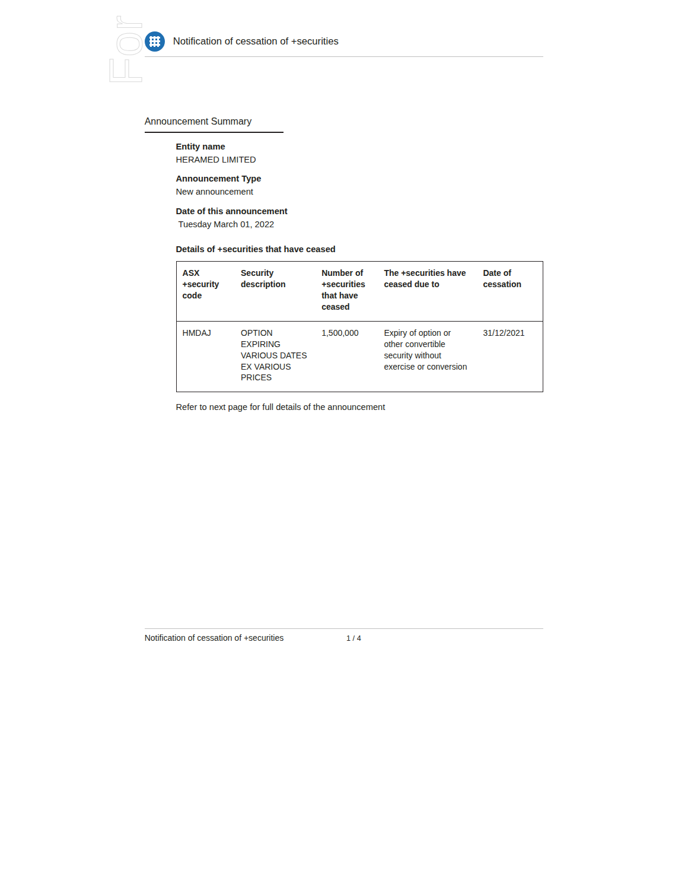For personal use only
Notification of cessation of +securities
Announcement Summary
Entity name
HERAMED LIMITED
Announcement Type
New announcement
Date of this announcement
Tuesday March 01, 2022
Details of +securities that have ceased
| ASX +security code | Security description | Number of +securities that have ceased | The +securities have ceased due to | Date of cessation |
| --- | --- | --- | --- | --- |
| HMDAJ | OPTION EXPIRING VARIOUS DATES EX VARIOUS PRICES | 1,500,000 | Expiry of option or other convertible security without exercise or conversion | 31/12/2021 |
Refer to next page for full details of the announcement
Notification of cessation of +securities 1 / 4